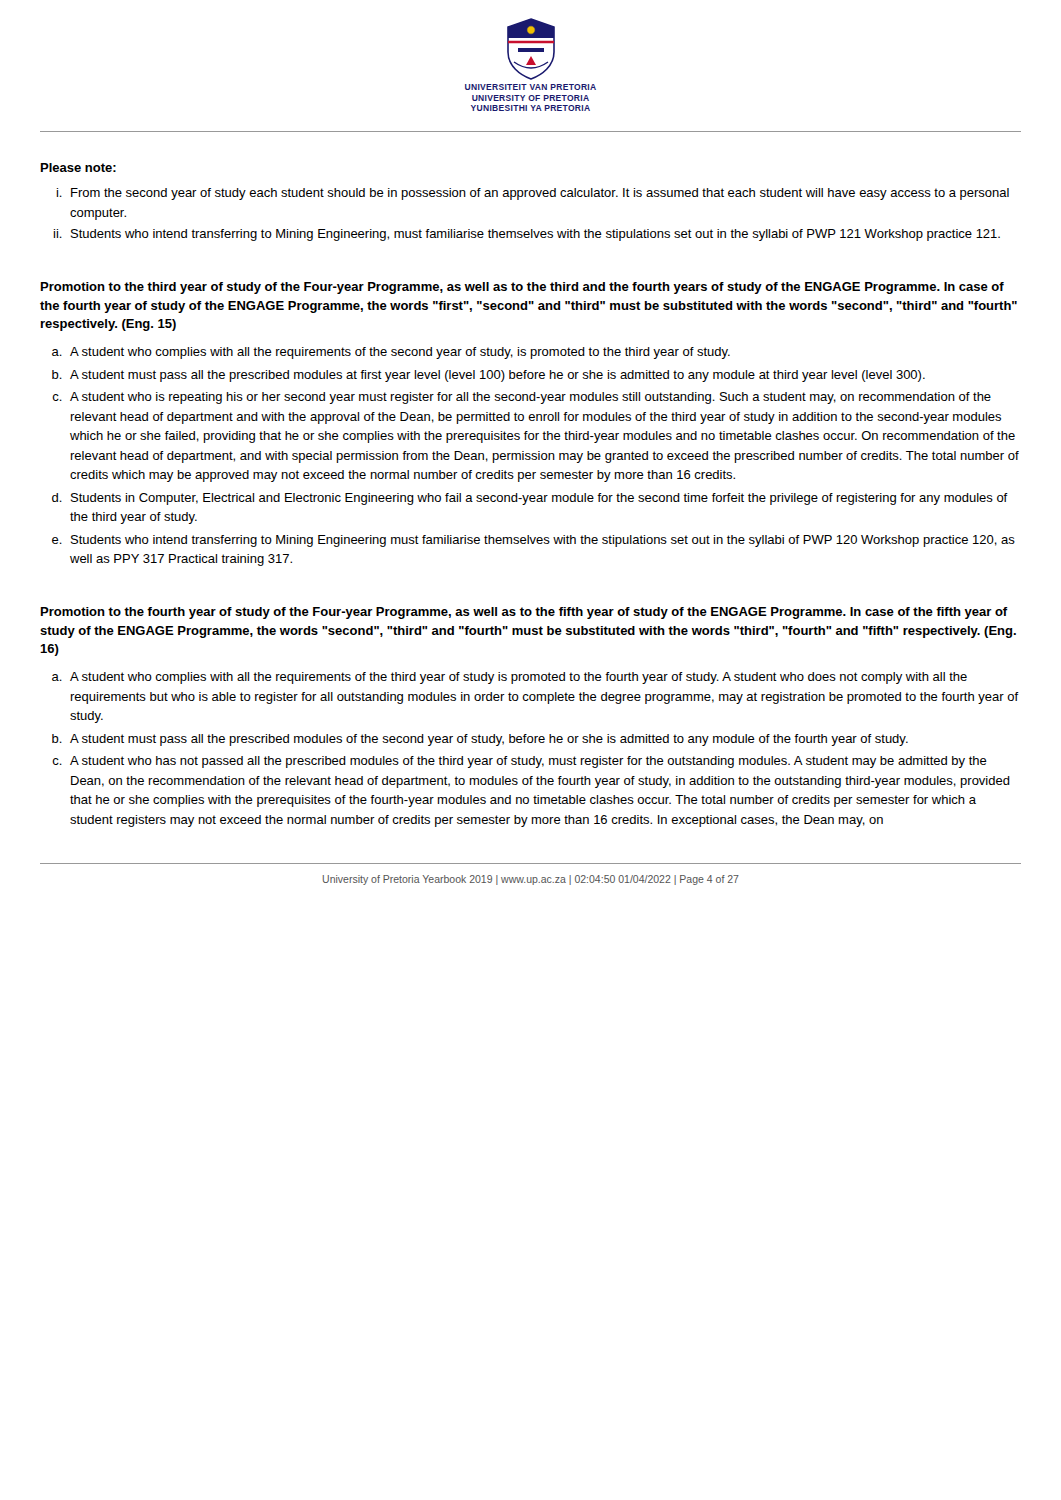UNIVERSITEIT VAN PRETORIA
UNIVERSITY OF PRETORIA
YUNIBESITHI YA PRETORIA
Please note:
From the second year of study each student should be in possession of an approved calculator. It is assumed that each student will have easy access to a personal computer.
Students who intend transferring to Mining Engineering, must familiarise themselves with the stipulations set out in the syllabi of PWP 121 Workshop practice 121.
Promotion to the third year of study of the Four-year Programme, as well as to the third and the fourth years of study of the ENGAGE Programme. In case of the fourth year of study of the ENGAGE Programme, the words "first", "second" and "third" must be substituted with the words "second", "third" and "fourth" respectively. (Eng. 15)
A student who complies with all the requirements of the second year of study, is promoted to the third year of study.
A student must pass all the prescribed modules at first year level (level 100) before he or she is admitted to any module at third year level (level 300).
A student who is repeating his or her second year must register for all the second-year modules still outstanding. Such a student may, on recommendation of the relevant head of department and with the approval of the Dean, be permitted to enroll for modules of the third year of study in addition to the second-year modules which he or she failed, providing that he or she complies with the prerequisites for the third-year modules and no timetable clashes occur. On recommendation of the relevant head of department, and with special permission from the Dean, permission may be granted to exceed the prescribed number of credits. The total number of credits which may be approved may not exceed the normal number of credits per semester by more than 16 credits.
Students in Computer, Electrical and Electronic Engineering who fail a second-year module for the second time forfeit the privilege of registering for any modules of the third year of study.
Students who intend transferring to Mining Engineering must familiarise themselves with the stipulations set out in the syllabi of PWP 120 Workshop practice 120, as well as PPY 317 Practical training 317.
Promotion to the fourth year of study of the Four-year Programme, as well as to the fifth year of study of the ENGAGE Programme. In case of the fifth year of study of the ENGAGE Programme, the words "second", "third" and "fourth" must be substituted with the words "third", "fourth" and "fifth" respectively. (Eng. 16)
A student who complies with all the requirements of the third year of study is promoted to the fourth year of study. A student who does not comply with all the requirements but who is able to register for all outstanding modules in order to complete the degree programme, may at registration be promoted to the fourth year of study.
A student must pass all the prescribed modules of the second year of study, before he or she is admitted to any module of the fourth year of study.
A student who has not passed all the prescribed modules of the third year of study, must register for the outstanding modules. A student may be admitted by the Dean, on the recommendation of the relevant head of department, to modules of the fourth year of study, in addition to the outstanding third-year modules, provided that he or she complies with the prerequisites of the fourth-year modules and no timetable clashes occur. The total number of credits per semester for which a student registers may not exceed the normal number of credits per semester by more than 16 credits. In exceptional cases, the Dean may, on
University of Pretoria Yearbook 2019 | www.up.ac.za | 02:04:50 01/04/2022 | Page 4 of 27